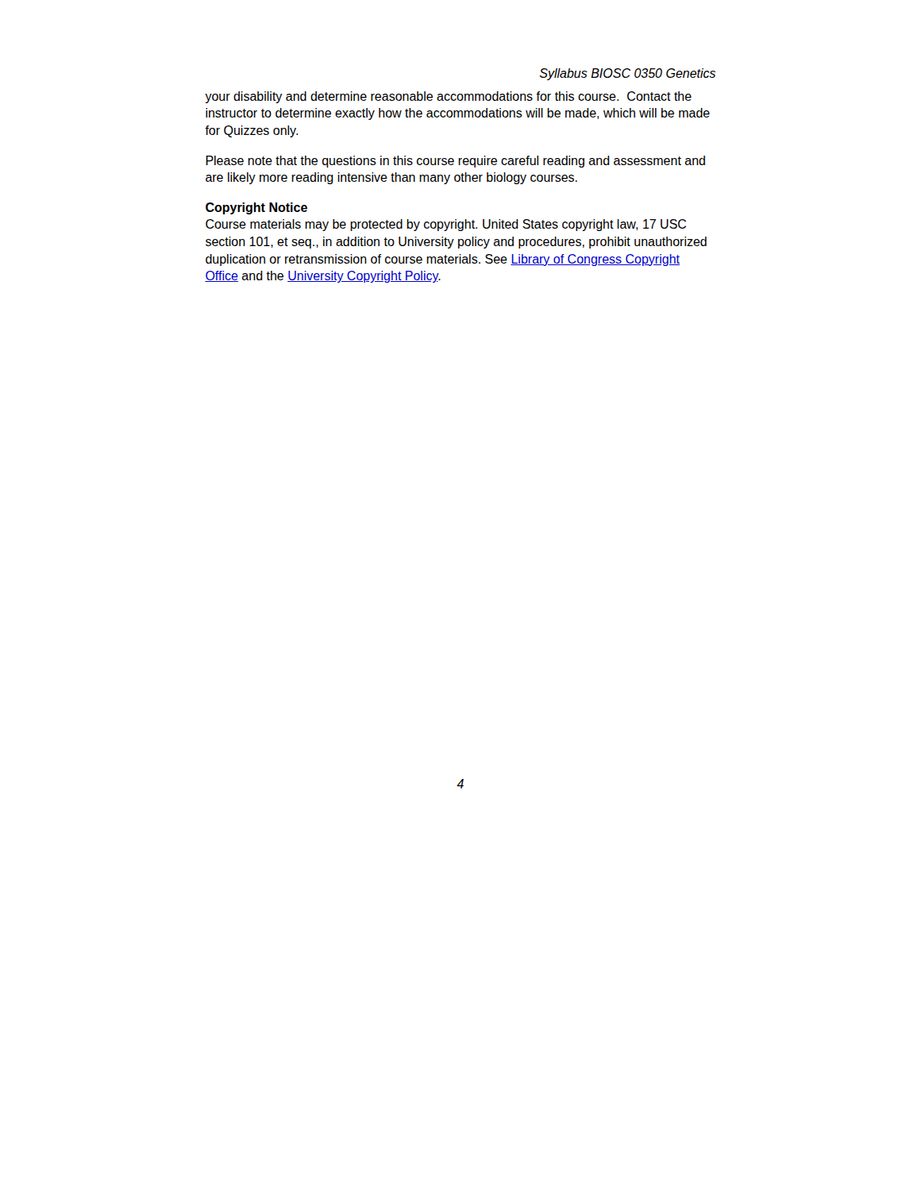Syllabus BIOSC 0350 Genetics
your disability and determine reasonable accommodations for this course. Contact the instructor to determine exactly how the accommodations will be made, which will be made for Quizzes only.
Please note that the questions in this course require careful reading and assessment and are likely more reading intensive than many other biology courses.
Copyright Notice
Course materials may be protected by copyright. United States copyright law, 17 USC section 101, et seq., in addition to University policy and procedures, prohibit unauthorized duplication or retransmission of course materials. See Library of Congress Copyright Office and the University Copyright Policy.
4